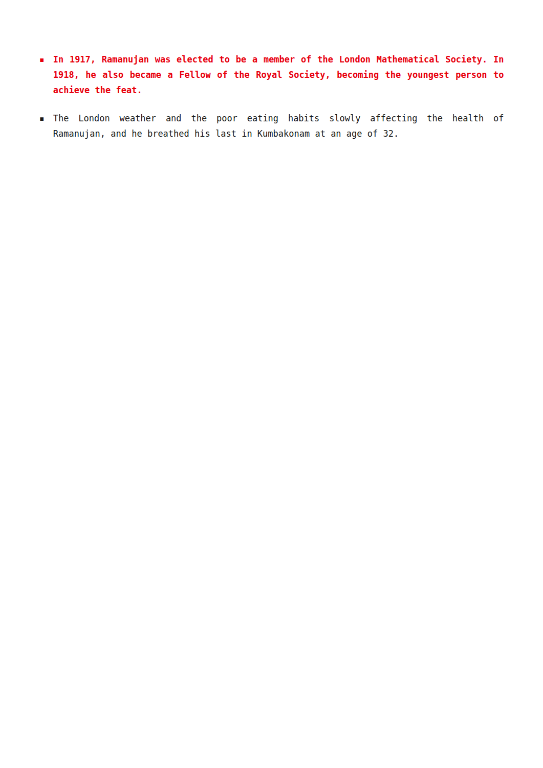In 1917, Ramanujan was elected to be a member of the London Mathematical Society. In 1918, he also became a Fellow of the Royal Society, becoming the youngest person to achieve the feat.
The London weather and the poor eating habits slowly affecting the health of Ramanujan, and he breathed his last in Kumbakonam at an age of 32.